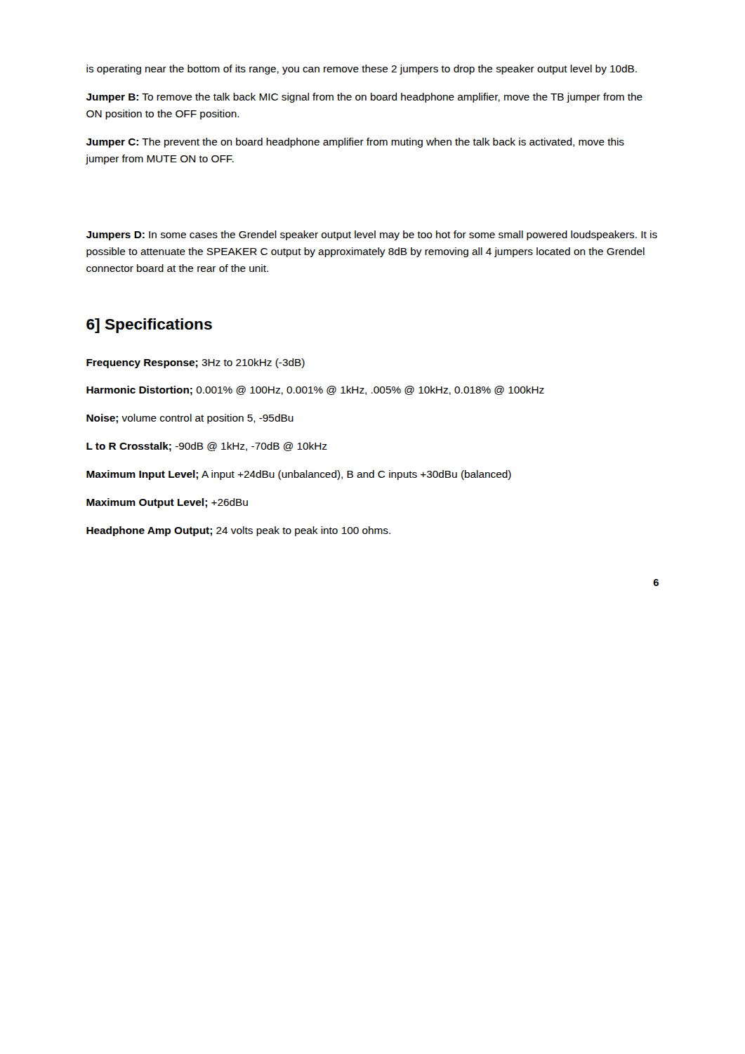is operating near the bottom of its range, you can remove these 2 jumpers to drop the speaker output level by 10dB.
Jumper B: To remove the talk back MIC signal from the on board headphone amplifier, move the TB jumper from the ON position to the OFF position.
Jumper C: The prevent the on board headphone amplifier from muting when the talk back is activated, move this jumper from MUTE ON to OFF.
Jumpers D: In some cases the Grendel speaker output level may be too hot for some small powered loudspeakers. It is possible to attenuate the SPEAKER C output by approximately 8dB by removing all 4 jumpers located on the Grendel connector board at the rear of the unit.
6] Specifications
Frequency Response; 3Hz to 210kHz (-3dB)
Harmonic Distortion; 0.001% @ 100Hz, 0.001% @ 1kHz, .005% @ 10kHz, 0.018% @ 100kHz
Noise; volume control at position 5, -95dBu
L to R Crosstalk; -90dB @ 1kHz, -70dB @ 10kHz
Maximum Input Level; A input +24dBu (unbalanced), B and C inputs +30dBu (balanced)
Maximum Output Level; +26dBu
Headphone Amp Output; 24 volts peak to peak into 100 ohms.
6